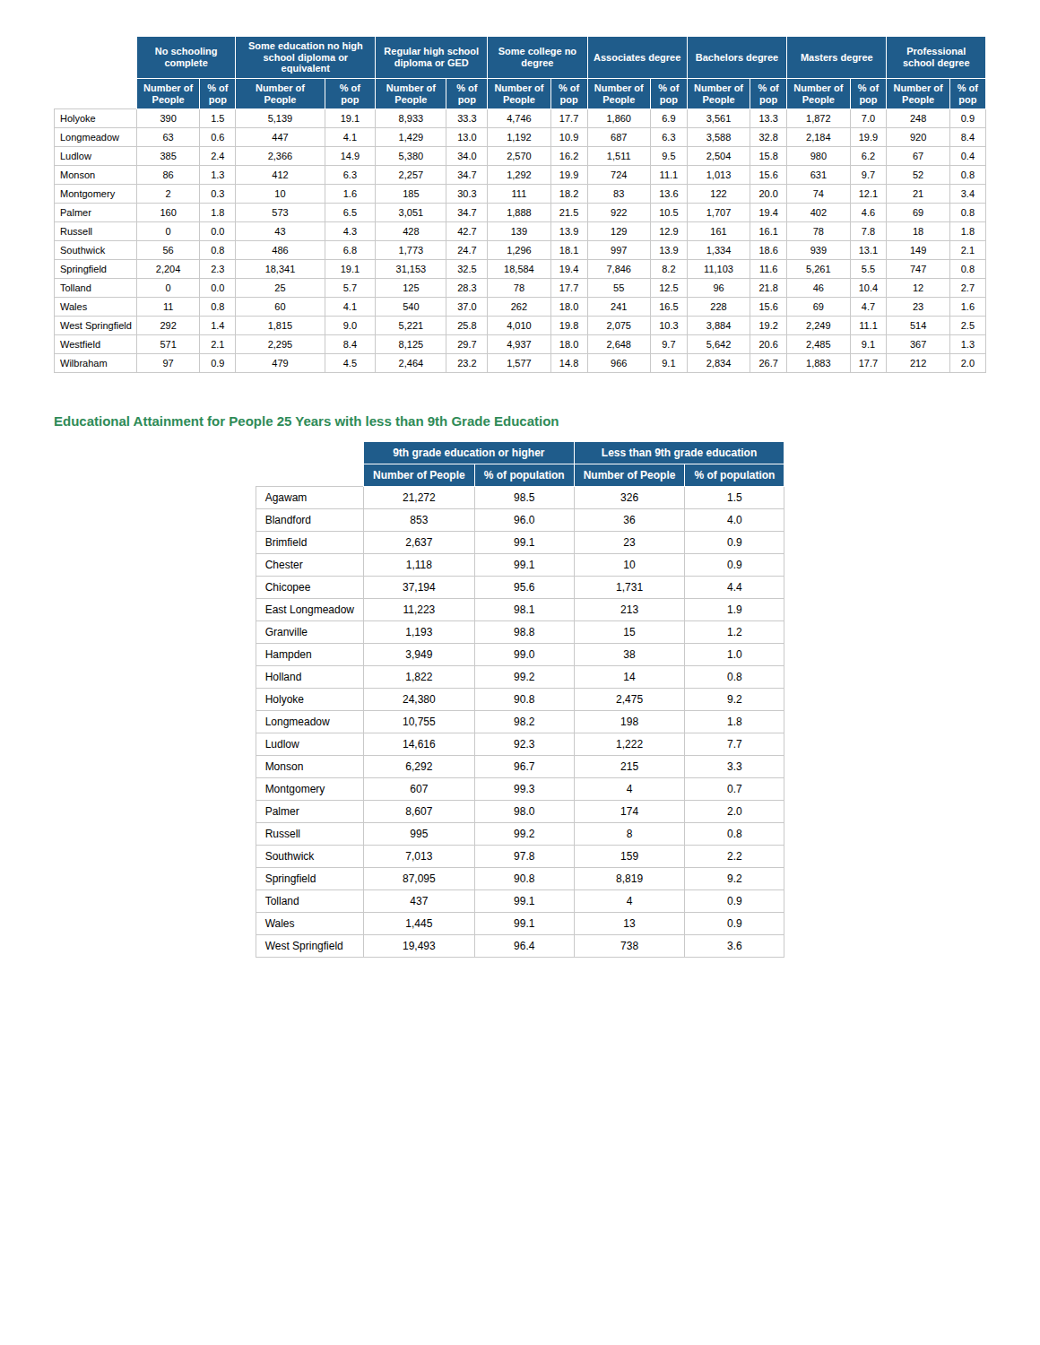| | No schooling complete | Some education no high school diploma or equivalent | Regular high school diploma or GED | Some college no degree | Associates degree | Bachelors degree | Masters degree | Professional school degree |
| --- | --- | --- | --- | --- | --- | --- | --- | --- |
| Number of People | % of pop | Number of People | % of pop | Number of People | % of pop | Number of People | % of pop | Number of People | % of pop | Number of People | % of pop | Number of People | % of pop | Number of People | % of pop |
| Holyoke | 390 | 1.5 | 5,139 | 19.1 | 8,933 | 33.3 | 4,746 | 17.7 | 1,860 | 6.9 | 3,561 | 13.3 | 1,872 | 7.0 | 248 | 0.9 |
| Longmeadow | 63 | 0.6 | 447 | 4.1 | 1,429 | 13.0 | 1,192 | 10.9 | 687 | 6.3 | 3,588 | 32.8 | 2,184 | 19.9 | 920 | 8.4 |
| Ludlow | 385 | 2.4 | 2,366 | 14.9 | 5,380 | 34.0 | 2,570 | 16.2 | 1,511 | 9.5 | 2,504 | 15.8 | 980 | 6.2 | 67 | 0.4 |
| Monson | 86 | 1.3 | 412 | 6.3 | 2,257 | 34.7 | 1,292 | 19.9 | 724 | 11.1 | 1,013 | 15.6 | 631 | 9.7 | 52 | 0.8 |
| Montgomery | 2 | 0.3 | 10 | 1.6 | 185 | 30.3 | 111 | 18.2 | 83 | 13.6 | 122 | 20.0 | 74 | 12.1 | 21 | 3.4 |
| Palmer | 160 | 1.8 | 573 | 6.5 | 3,051 | 34.7 | 1,888 | 21.5 | 922 | 10.5 | 1,707 | 19.4 | 402 | 4.6 | 69 | 0.8 |
| Russell | 0 | 0.0 | 43 | 4.3 | 428 | 42.7 | 139 | 13.9 | 129 | 12.9 | 161 | 16.1 | 78 | 7.8 | 18 | 1.8 |
| Southwick | 56 | 0.8 | 486 | 6.8 | 1,773 | 24.7 | 1,296 | 18.1 | 997 | 13.9 | 1,334 | 18.6 | 939 | 13.1 | 149 | 2.1 |
| Springfield | 2,204 | 2.3 | 18,341 | 19.1 | 31,153 | 32.5 | 18,584 | 19.4 | 7,846 | 8.2 | 11,103 | 11.6 | 5,261 | 5.5 | 747 | 0.8 |
| Tolland | 0 | 0.0 | 25 | 5.7 | 125 | 28.3 | 78 | 17.7 | 55 | 12.5 | 96 | 21.8 | 46 | 10.4 | 12 | 2.7 |
| Wales | 11 | 0.8 | 60 | 4.1 | 540 | 37.0 | 262 | 18.0 | 241 | 16.5 | 228 | 15.6 | 69 | 4.7 | 23 | 1.6 |
| West Springfield | 292 | 1.4 | 1,815 | 9.0 | 5,221 | 25.8 | 4,010 | 19.8 | 2,075 | 10.3 | 3,884 | 19.2 | 2,249 | 11.1 | 514 | 2.5 |
| Westfield | 571 | 2.1 | 2,295 | 8.4 | 8,125 | 29.7 | 4,937 | 18.0 | 2,648 | 9.7 | 5,642 | 20.6 | 2,485 | 9.1 | 367 | 1.3 |
| Wilbraham | 97 | 0.9 | 479 | 4.5 | 2,464 | 23.2 | 1,577 | 14.8 | 966 | 9.1 | 2,834 | 26.7 | 1,883 | 17.7 | 212 | 2.0 |
Educational Attainment for People 25 Years with less than 9th Grade Education
| | 9th grade education or higher | Less than 9th grade education |
| --- | --- | --- |
| Number of People | % of population | Number of People | % of population |
| Agawam | 21,272 | 98.5 | 326 | 1.5 |
| Blandford | 853 | 96.0 | 36 | 4.0 |
| Brimfield | 2,637 | 99.1 | 23 | 0.9 |
| Chester | 1,118 | 99.1 | 10 | 0.9 |
| Chicopee | 37,194 | 95.6 | 1,731 | 4.4 |
| East Longmeadow | 11,223 | 98.1 | 213 | 1.9 |
| Granville | 1,193 | 98.8 | 15 | 1.2 |
| Hampden | 3,949 | 99.0 | 38 | 1.0 |
| Holland | 1,822 | 99.2 | 14 | 0.8 |
| Holyoke | 24,380 | 90.8 | 2,475 | 9.2 |
| Longmeadow | 10,755 | 98.2 | 198 | 1.8 |
| Ludlow | 14,616 | 92.3 | 1,222 | 7.7 |
| Monson | 6,292 | 96.7 | 215 | 3.3 |
| Montgomery | 607 | 99.3 | 4 | 0.7 |
| Palmer | 8,607 | 98.0 | 174 | 2.0 |
| Russell | 995 | 99.2 | 8 | 0.8 |
| Southwick | 7,013 | 97.8 | 159 | 2.2 |
| Springfield | 87,095 | 90.8 | 8,819 | 9.2 |
| Tolland | 437 | 99.1 | 4 | 0.9 |
| Wales | 1,445 | 99.1 | 13 | 0.9 |
| West Springfield | 19,493 | 96.4 | 738 | 3.6 |